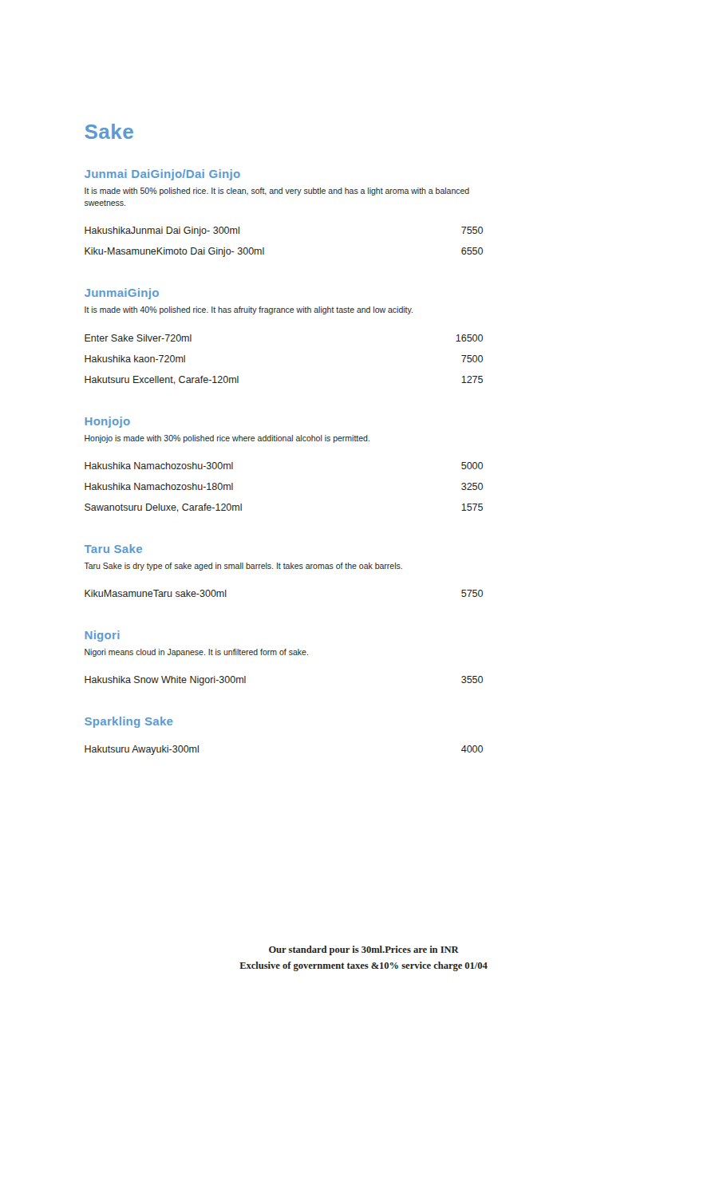Sake
Junmai DaiGinjo/Dai Ginjo
It is made with 50% polished rice. It is clean, soft, and very subtle and has a light aroma with a balanced sweetness.
| HakushikaJunmai Dai Ginjo- 300ml | 7550 |
| Kiku-MasamuneKimoto Dai Ginjo- 300ml | 6550 |
JunmaiGinjo
It is made with 40% polished rice. It has afruity fragrance with alight taste and low acidity.
| Enter Sake Silver-720ml | 16500 |
| Hakushika kaon-720ml | 7500 |
| Hakutsuru Excellent, Carafe-120ml | 1275 |
Honjojo
Honjojo is made with 30% polished rice where additional alcohol is permitted.
| Hakushika Namachozoshu-300ml | 5000 |
| Hakushika Namachozoshu-180ml | 3250 |
| Sawanotsuru Deluxe, Carafe-120ml | 1575 |
Taru Sake
Taru Sake is dry type of sake aged in small barrels. It takes aromas of the oak barrels.
| KikuMasamuneTaru sake-300ml | 5750 |
Nigori
Nigori means cloud in Japanese. It is unfiltered form of sake.
| Hakushika Snow White Nigori-300ml | 3550 |
Sparkling Sake
| Hakutsuru Awayuki-300ml | 4000 |
Our standard pour is 30ml.Prices are in INR
Exclusive of government taxes &10% service charge 01/04